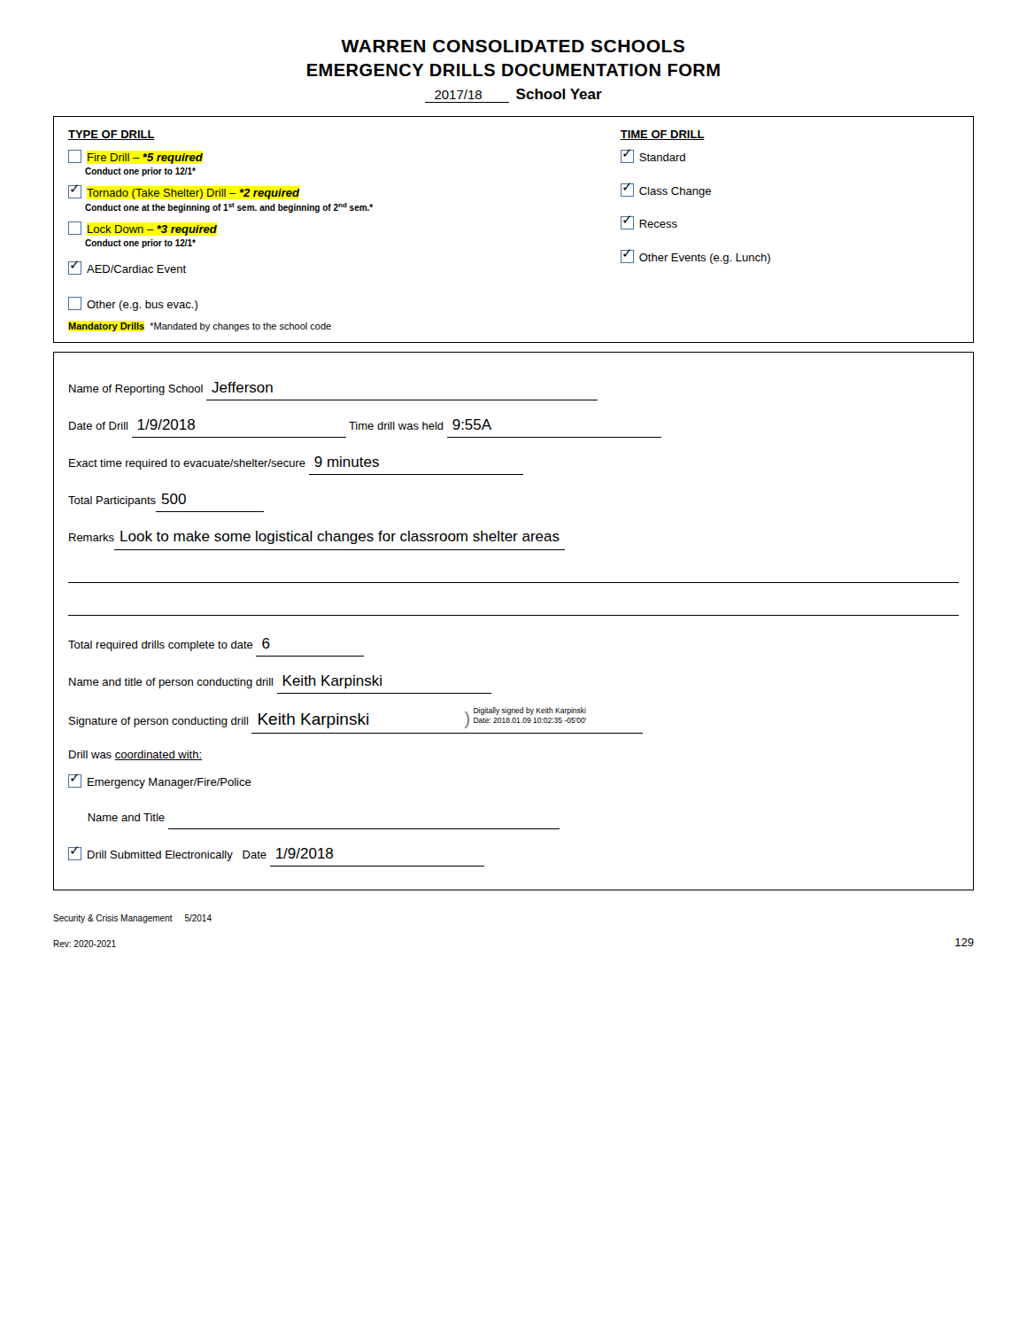WARREN CONSOLIDATED SCHOOLS
EMERGENCY DRILLS DOCUMENTATION FORM
2017/18 School Year
| TYPE OF DRILL Fire Drill – *5 required Conduct one prior to 12/1* Tornado (Take Shelter) Drill – *2 required Conduct one at the beginning of 1 st sem. and beginning of 2 nd sem.* Lock Down – *3 required Conduct one prior to 12/1* AED/Cardiac Event Other (e.g. bus evac.) Mandatory Drills *Mandated by changes to the school code | TIME OF DRILL Standard Class Change Recess Other Events (e.g. Lunch) |
Name of Reporting School Jefferson
Date of Drill 1/9/2018 Time drill was held 9:55A
Exact time required to evacuate/shelter/secure 9 minutes
Total Participants500
RemarksLook to make some logistical changes for classroom shelter areas
Total required drills complete to date 6
Name and title of person conducting drill Keith Karpinski
Signature of person conducting drill Keith Karpinski ) Digitally signed by Keith Karpinski
Date: 2018.01.09 10:02:35 -05'00'
Drill was coordinated with:
Emergency Manager/Fire/Police
Name and Title
Drill Submitted Electronically Date 1/9/2018
Security & Crisis Management 5/2014
Rev: 2020-2021 129